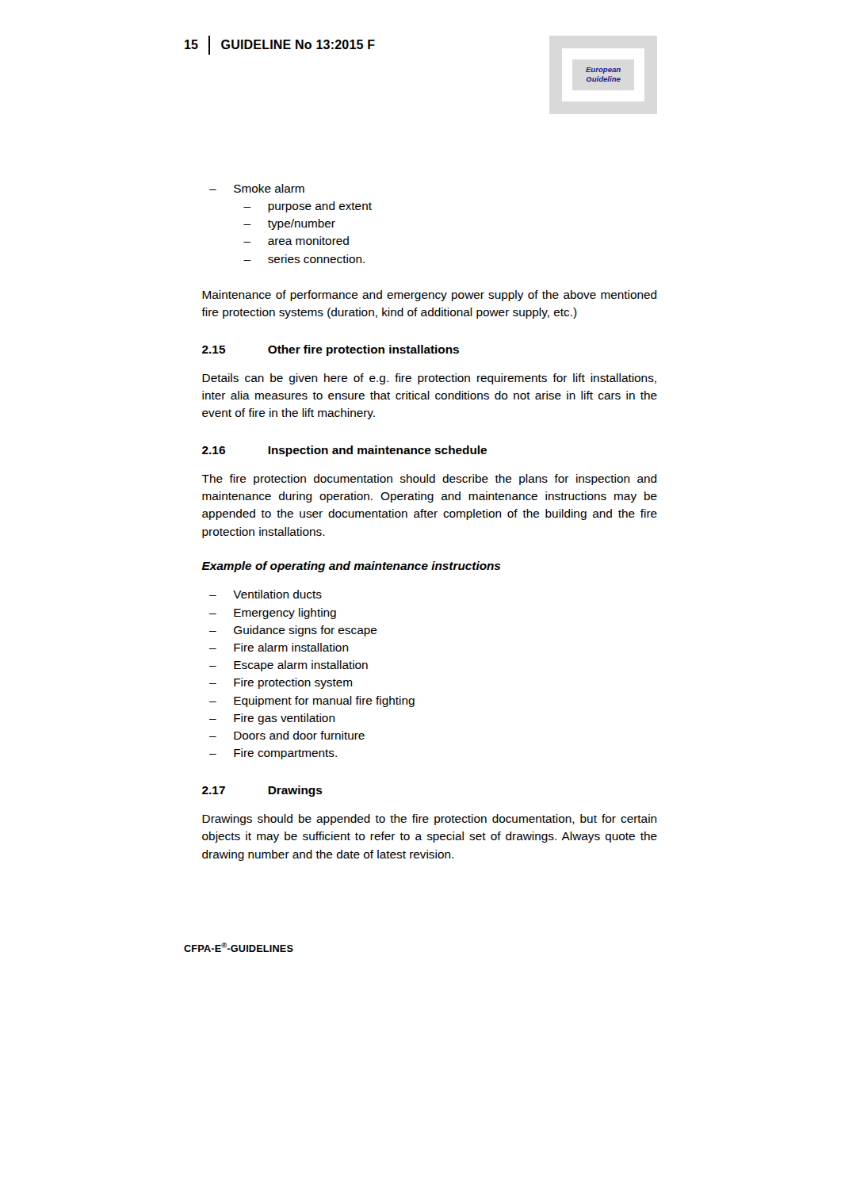15 GUIDELINE No 13:2015 F
European
Guideline
Smoke alarm
purpose and extent
type/number
area monitored
series connection.
Maintenance of performance and emergency power supply of the above mentioned fire protection systems (duration, kind of additional power supply, etc.)
2.15 Other fire protection installations
Details can be given here of e.g. fire protection requirements for lift installations, inter alia measures to ensure that critical conditions do not arise in lift cars in the event of fire in the lift machinery.
2.16 Inspection and maintenance schedule
The fire protection documentation should describe the plans for inspection and maintenance during operation. Operating and maintenance instructions may be appended to the user documentation after completion of the building and the fire protection installations.
Example of operating and maintenance instructions
Ventilation ducts
Emergency lighting
Guidance signs for escape
Fire alarm installation
Escape alarm installation
Fire protection system
Equipment for manual fire fighting
Fire gas ventilation
Doors and door furniture
Fire compartments.
2.17 Drawings
Drawings should be appended to the fire protection documentation, but for certain objects it may be sufficient to refer to a special set of drawings. Always quote the drawing number and the date of latest revision.
CFPA-E®-GUIDELINES